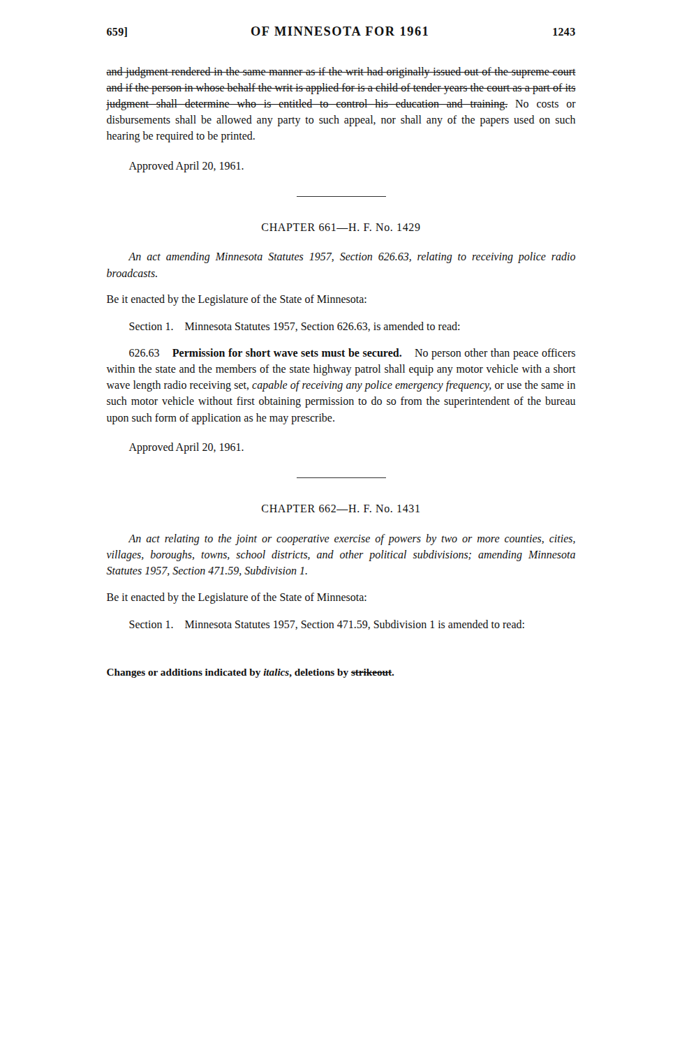659] Of Minnesota for 1961 1243
and judgment rendered in the same manner as if the writ had originally issued out of the supreme court and if the person in whose behalf the writ is applied for is a child of tender years the court as a part of its judgment shall determine who is entitled to control his education and training. No costs or disbursements shall be allowed any party to such appeal, nor shall any of the papers used on such hearing be required to be printed.
Approved April 20, 1961.
CHAPTER 661—H. F. No. 1429
An act amending Minnesota Statutes 1957, Section 626.63, relating to receiving police radio broadcasts.
Be it enacted by the Legislature of the State of Minnesota:
Section 1. Minnesota Statutes 1957, Section 626.63, is amended to read:
626.63 Permission for short wave sets must be secured. No person other than peace officers within the state and the members of the state highway patrol shall equip any motor vehicle with a short wave length radio receiving set, capable of receiving any police emergency frequency, or use the same in such motor vehicle without first obtaining permission to do so from the superintendent of the bureau upon such form of application as he may prescribe.
Approved April 20, 1961.
CHAPTER 662—H. F. No. 1431
An act relating to the joint or cooperative exercise of powers by two or more counties, cities, villages, boroughs, towns, school districts, and other political subdivisions; amending Minnesota Statutes 1957, Section 471.59, Subdivision 1.
Be it enacted by the Legislature of the State of Minnesota:
Section 1. Minnesota Statutes 1957, Section 471.59, Subdivision 1 is amended to read:
Changes or additions indicated by italics, deletions by strikeout.